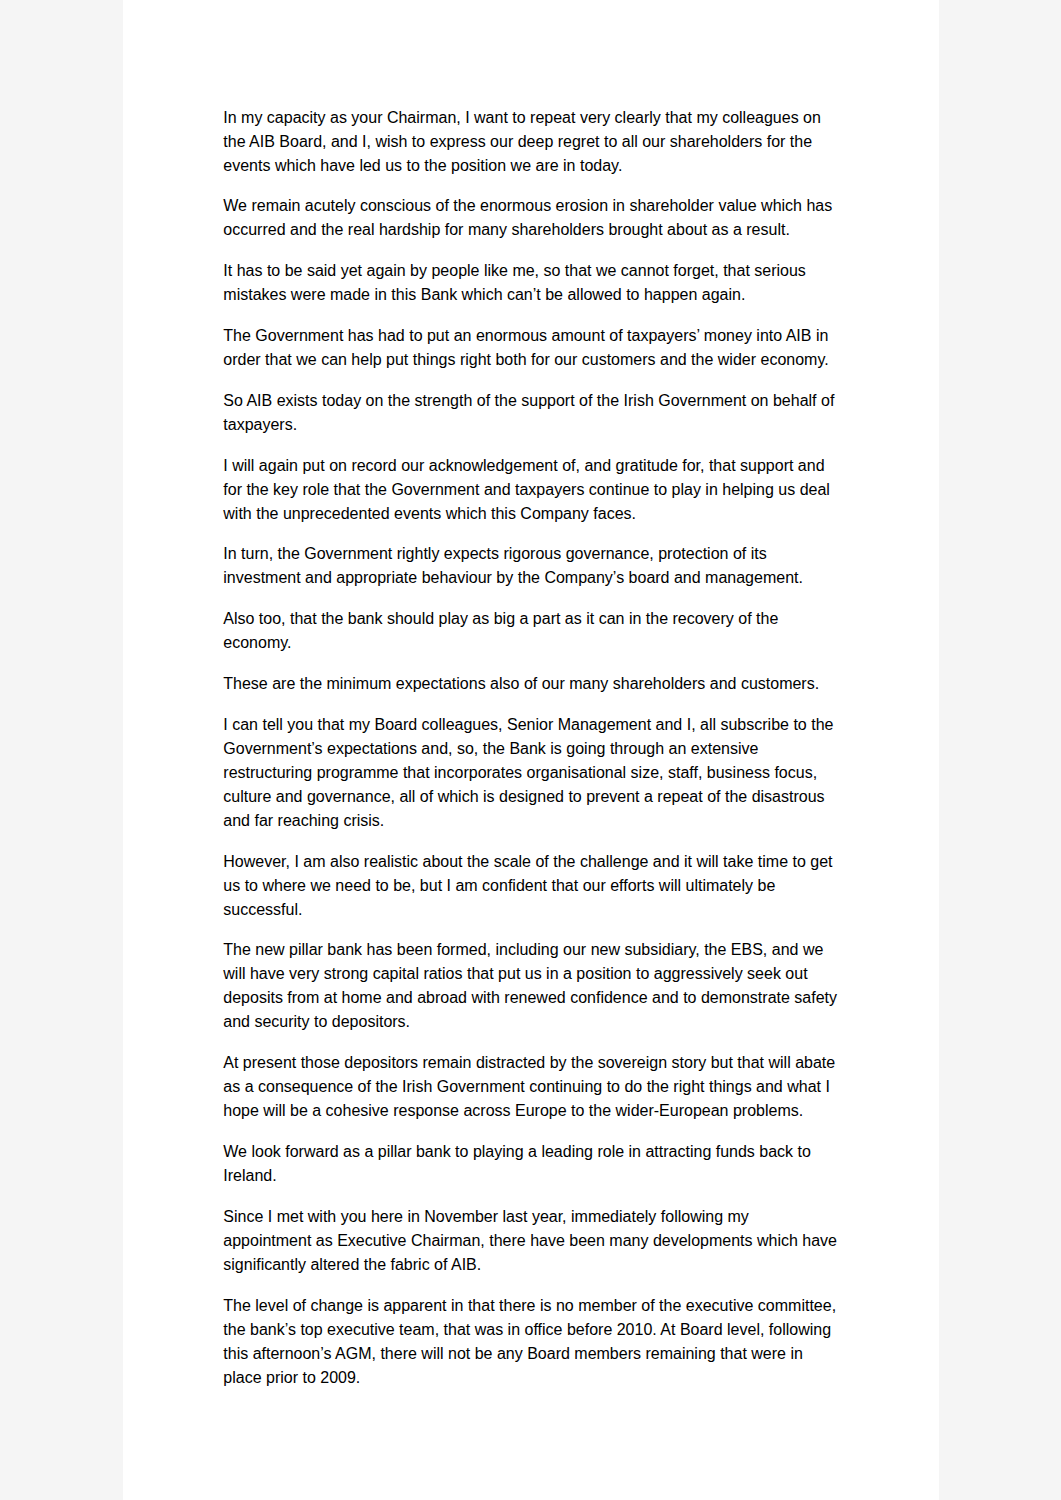In my capacity as your Chairman, I want to repeat very clearly that my colleagues on the AIB Board, and I, wish to express our deep regret to all our shareholders for the events which have led us to the position we are in today.
We remain acutely conscious of the enormous erosion in shareholder value which has occurred and the real hardship for many shareholders brought about as a result.
It has to be said yet again by people like me, so that we cannot forget, that serious mistakes were made in this Bank which can’t be allowed to happen again.
The Government has had to put an enormous amount of taxpayers’ money into AIB in order that we can help put things right both for our customers and the wider economy.
So AIB exists today on the strength of the support of the Irish Government on behalf of taxpayers.
I will again put on record our acknowledgement of, and gratitude for, that support and for the key role that the Government and taxpayers continue to play in helping us deal with the unprecedented events which this Company faces.
In turn, the Government rightly expects rigorous governance, protection of its investment and appropriate behaviour by the Company’s board and management.
Also too, that the bank should play as big a part as it can in the recovery of the economy.
These are the minimum expectations also of our many shareholders and customers.
I can tell you that my Board colleagues, Senior Management and I, all subscribe to the Government’s expectations and, so, the Bank is going through an extensive restructuring programme that incorporates organisational size, staff, business focus, culture and governance, all of which is designed to prevent a repeat of the disastrous and far reaching crisis.
However, I am also realistic about the scale of the challenge and it will take time to get us to where we need to be, but I am confident that our efforts will ultimately be successful.
The new pillar bank has been formed, including our new subsidiary, the EBS, and we will have very strong capital ratios that put us in a position to aggressively seek out deposits from at home and abroad with renewed confidence and to demonstrate safety and security to depositors.
At present those depositors remain distracted by the sovereign story but that will abate as a consequence of the Irish Government continuing to do the right things and what I hope will be a cohesive response across Europe to the wider-European problems.
We look forward as a pillar bank to playing a leading role in attracting funds back to Ireland.
Since I met with you here in November last year, immediately following my appointment as Executive Chairman, there have been many developments which have significantly altered the fabric of AIB.
The level of change is apparent in that there is no member of the executive committee, the bank’s top executive team, that was in office before 2010. At Board level, following this afternoon’s AGM, there will not be any Board members remaining that were in place prior to 2009.